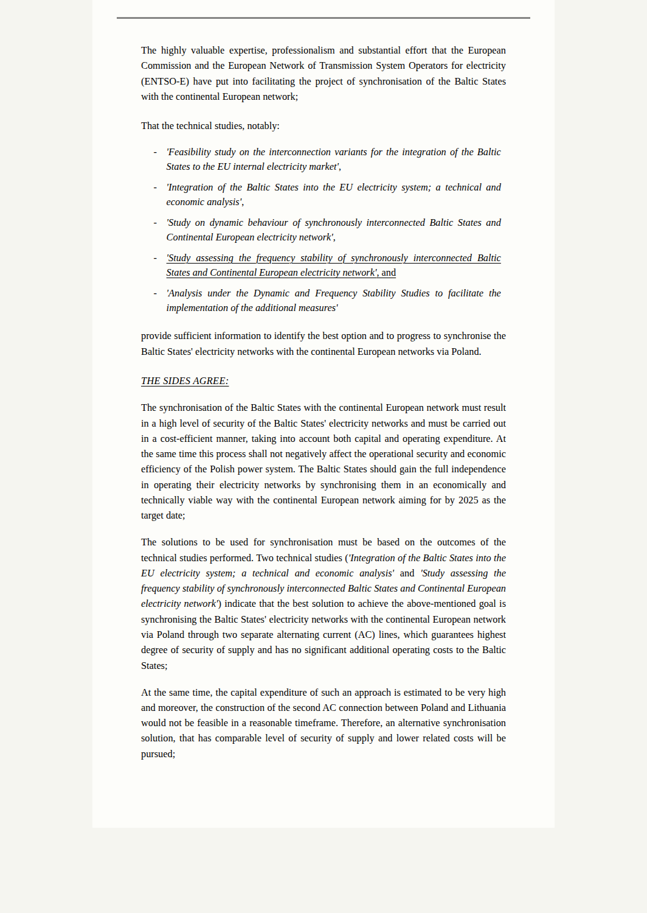The highly valuable expertise, professionalism and substantial effort that the European Commission and the European Network of Transmission System Operators for electricity (ENTSO-E) have put into facilitating the project of synchronisation of the Baltic States with the continental European network;
That the technical studies, notably:
'Feasibility study on the interconnection variants for the integration of the Baltic States to the EU internal electricity market',
'Integration of the Baltic States into the EU electricity system; a technical and economic analysis',
'Study on dynamic behaviour of synchronously interconnected Baltic States and Continental European electricity network',
'Study assessing the frequency stability of synchronously interconnected Baltic States and Continental European electricity network', and
'Analysis under the Dynamic and Frequency Stability Studies to facilitate the implementation of the additional measures'
provide sufficient information to identify the best option and to progress to synchronise the Baltic States' electricity networks with the continental European networks via Poland.
THE SIDES AGREE:
The synchronisation of the Baltic States with the continental European network must result in a high level of security of the Baltic States' electricity networks and must be carried out in a cost-efficient manner, taking into account both capital and operating expenditure. At the same time this process shall not negatively affect the operational security and economic efficiency of the Polish power system. The Baltic States should gain the full independence in operating their electricity networks by synchronising them in an economically and technically viable way with the continental European network aiming for by 2025 as the target date;
The solutions to be used for synchronisation must be based on the outcomes of the technical studies performed. Two technical studies ('Integration of the Baltic States into the EU electricity system; a technical and economic analysis' and 'Study assessing the frequency stability of synchronously interconnected Baltic States and Continental European electricity network') indicate that the best solution to achieve the above-mentioned goal is synchronising the Baltic States' electricity networks with the continental European network via Poland through two separate alternating current (AC) lines, which guarantees highest degree of security of supply and has no significant additional operating costs to the Baltic States;
At the same time, the capital expenditure of such an approach is estimated to be very high and moreover, the construction of the second AC connection between Poland and Lithuania would not be feasible in a reasonable timeframe. Therefore, an alternative synchronisation solution, that has comparable level of security of supply and lower related costs will be pursued;